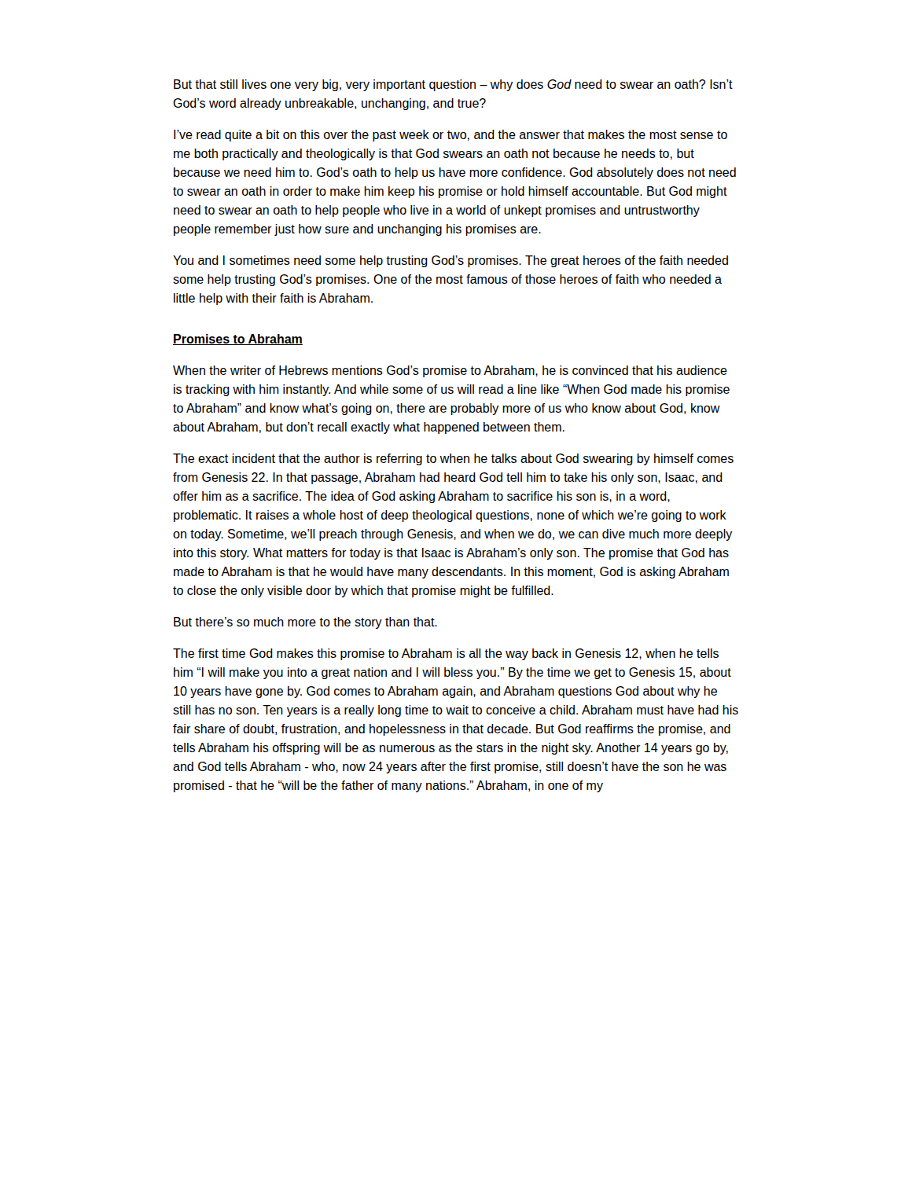But that still lives one very big, very important question – why does God need to swear an oath? Isn’t God’s word already unbreakable, unchanging, and true?
I’ve read quite a bit on this over the past week or two, and the answer that makes the most sense to me both practically and theologically is that God swears an oath not because he needs to, but because we need him to. God’s oath to help us have more confidence. God absolutely does not need to swear an oath in order to make him keep his promise or hold himself accountable. But God might need to swear an oath to help people who live in a world of unkept promises and untrustworthy people remember just how sure and unchanging his promises are.
You and I sometimes need some help trusting God’s promises. The great heroes of the faith needed some help trusting God’s promises. One of the most famous of those heroes of faith who needed a little help with their faith is Abraham.
Promises to Abraham
When the writer of Hebrews mentions God’s promise to Abraham, he is convinced that his audience is tracking with him instantly. And while some of us will read a line like “When God made his promise to Abraham” and know what’s going on, there are probably more of us who know about God, know about Abraham, but don’t recall exactly what happened between them.
The exact incident that the author is referring to when he talks about God swearing by himself comes from Genesis 22. In that passage, Abraham had heard God tell him to take his only son, Isaac, and offer him as a sacrifice. The idea of God asking Abraham to sacrifice his son is, in a word, problematic. It raises a whole host of deep theological questions, none of which we’re going to work on today. Sometime, we’ll preach through Genesis, and when we do, we can dive much more deeply into this story. What matters for today is that Isaac is Abraham’s only son. The promise that God has made to Abraham is that he would have many descendants. In this moment, God is asking Abraham to close the only visible door by which that promise might be fulfilled.
But there’s so much more to the story than that.
The first time God makes this promise to Abraham is all the way back in Genesis 12, when he tells him “I will make you into a great nation and I will bless you.” By the time we get to Genesis 15, about 10 years have gone by. God comes to Abraham again, and Abraham questions God about why he still has no son. Ten years is a really long time to wait to conceive a child. Abraham must have had his fair share of doubt, frustration, and hopelessness in that decade. But God reaffirms the promise, and tells Abraham his offspring will be as numerous as the stars in the night sky. Another 14 years go by, and God tells Abraham - who, now 24 years after the first promise, still doesn’t have the son he was promised - that he “will be the father of many nations.” Abraham, in one of my